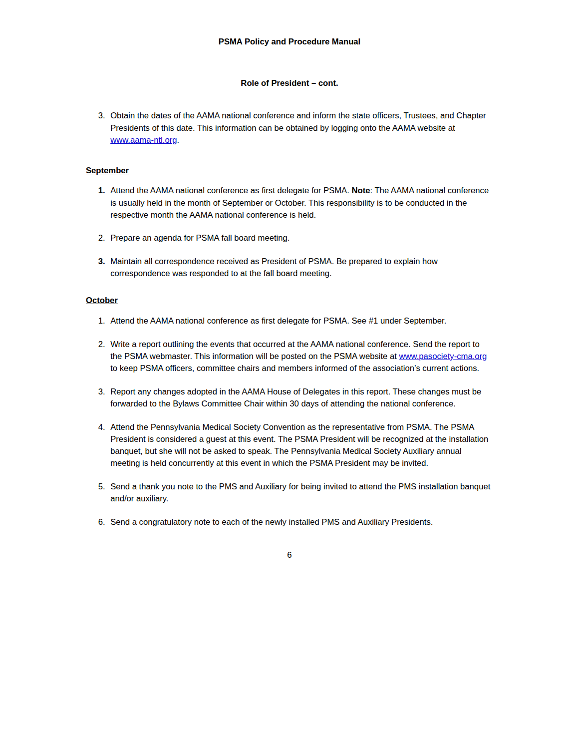PSMA Policy and Procedure Manual
Role of President – cont.
Obtain the dates of the AAMA national conference and inform the state officers, Trustees, and Chapter Presidents of this date. This information can be obtained by logging onto the AAMA website at www.aama-ntl.org.
September
Attend the AAMA national conference as first delegate for PSMA. Note: The AAMA national conference is usually held in the month of September or October. This responsibility is to be conducted in the respective month the AAMA national conference is held.
Prepare an agenda for PSMA fall board meeting.
Maintain all correspondence received as President of PSMA. Be prepared to explain how correspondence was responded to at the fall board meeting.
October
Attend the AAMA national conference as first delegate for PSMA. See #1 under September.
Write a report outlining the events that occurred at the AAMA national conference. Send the report to the PSMA webmaster. This information will be posted on the PSMA website at www.pasociety-cma.org to keep PSMA officers, committee chairs and members informed of the association’s current actions.
Report any changes adopted in the AAMA House of Delegates in this report. These changes must be forwarded to the Bylaws Committee Chair within 30 days of attending the national conference.
Attend the Pennsylvania Medical Society Convention as the representative from PSMA. The PSMA President is considered a guest at this event. The PSMA President will be recognized at the installation banquet, but she will not be asked to speak. The Pennsylvania Medical Society Auxiliary annual meeting is held concurrently at this event in which the PSMA President may be invited.
Send a thank you note to the PMS and Auxiliary for being invited to attend the PMS installation banquet and/or auxiliary.
Send a congratulatory note to each of the newly installed PMS and Auxiliary Presidents.
6